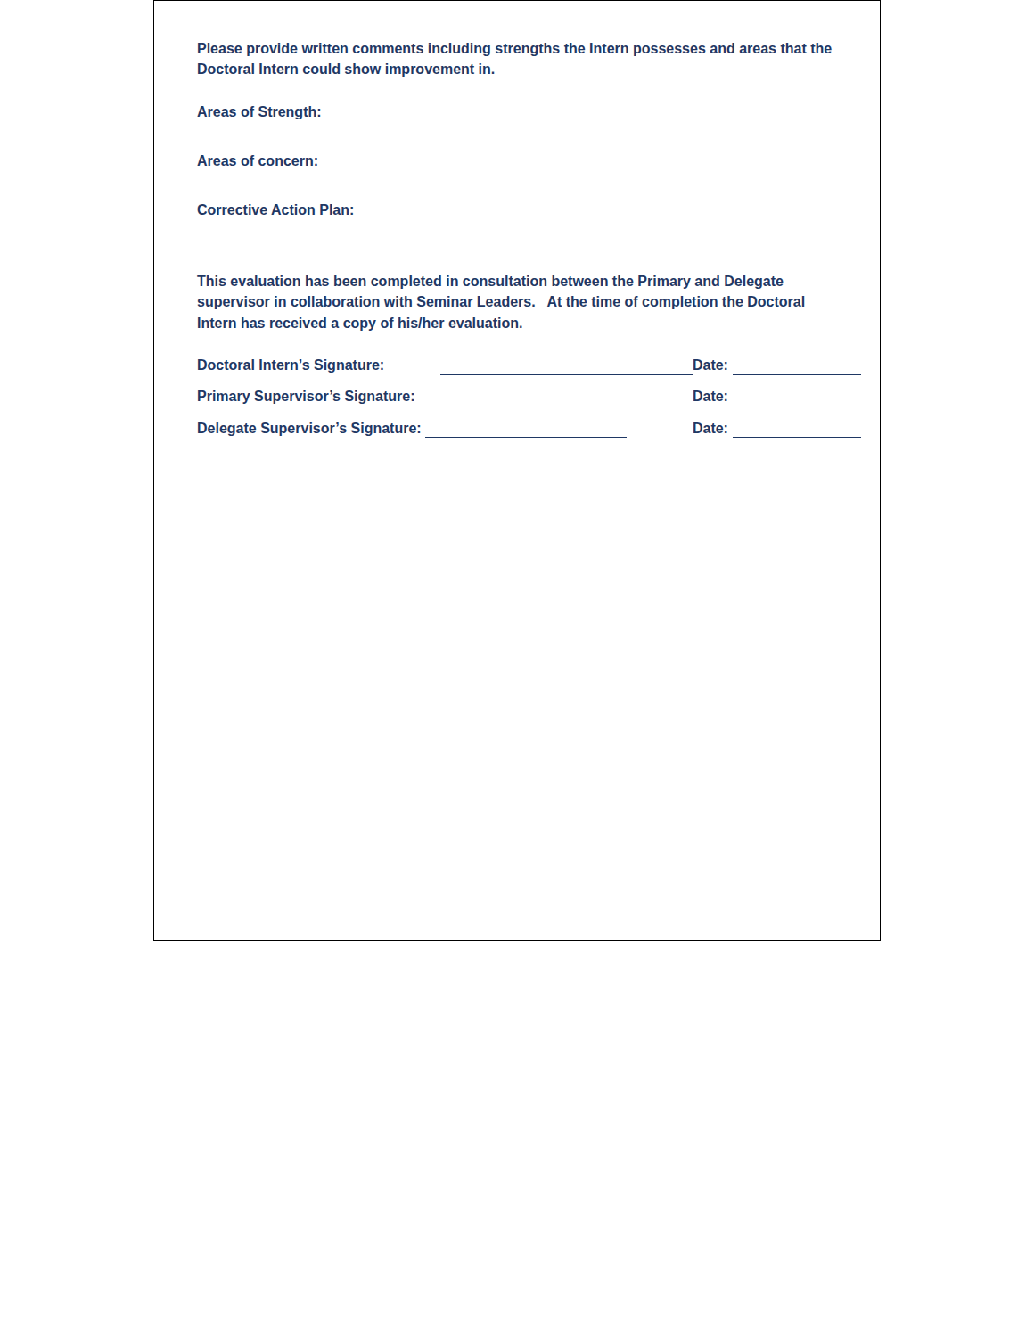Please provide written comments including strengths the Intern possesses and areas that the Doctoral Intern could show improvement in.
Areas of Strength:
Areas of concern:
Corrective Action Plan:
This evaluation has been completed in consultation between the Primary and Delegate supervisor in collaboration with Seminar Leaders. At the time of completion the Doctoral Intern has received a copy of his/her evaluation.
| Doctoral Intern’s Signature: | | Date: | |
| Primary Supervisor’s Signature: | | Date: | |
| Delegate Supervisor’s Signature: | | Date: | |